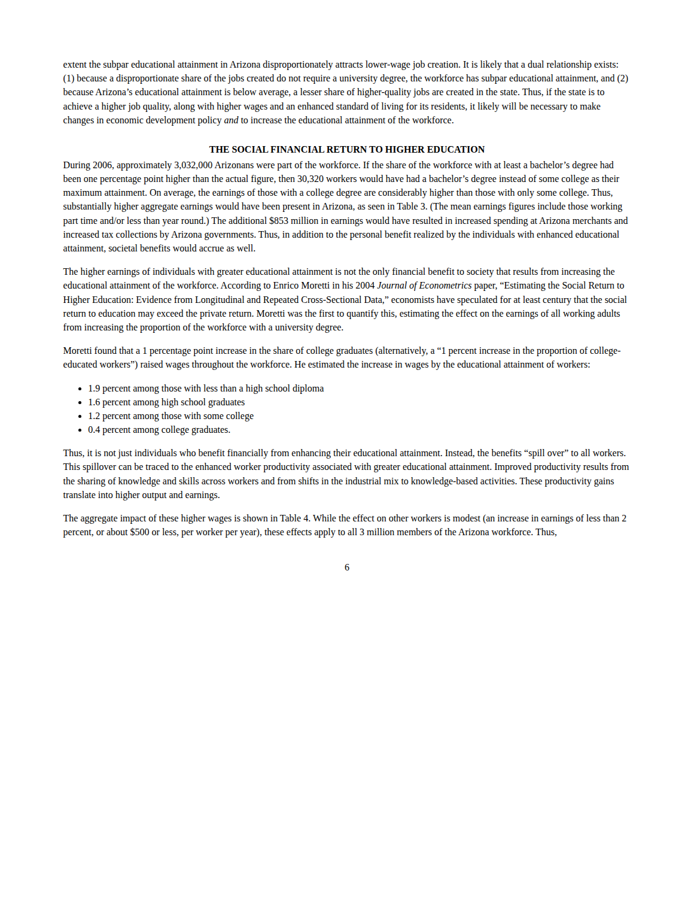extent the subpar educational attainment in Arizona disproportionately attracts lower-wage job creation. It is likely that a dual relationship exists: (1) because a disproportionate share of the jobs created do not require a university degree, the workforce has subpar educational attainment, and (2) because Arizona’s educational attainment is below average, a lesser share of higher-quality jobs are created in the state. Thus, if the state is to achieve a higher job quality, along with higher wages and an enhanced standard of living for its residents, it likely will be necessary to make changes in economic development policy and to increase the educational attainment of the workforce.
The Social Financial Return to Higher Education
During 2006, approximately 3,032,000 Arizonans were part of the workforce. If the share of the workforce with at least a bachelor’s degree had been one percentage point higher than the actual figure, then 30,320 workers would have had a bachelor’s degree instead of some college as their maximum attainment. On average, the earnings of those with a college degree are considerably higher than those with only some college. Thus, substantially higher aggregate earnings would have been present in Arizona, as seen in Table 3. (The mean earnings figures include those working part time and/or less than year round.) The additional $853 million in earnings would have resulted in increased spending at Arizona merchants and increased tax collections by Arizona governments. Thus, in addition to the personal benefit realized by the individuals with enhanced educational attainment, societal benefits would accrue as well.
The higher earnings of individuals with greater educational attainment is not the only financial benefit to society that results from increasing the educational attainment of the workforce. According to Enrico Moretti in his 2004 Journal of Econometrics paper, “Estimating the Social Return to Higher Education: Evidence from Longitudinal and Repeated Cross-Sectional Data,” economists have speculated for at least century that the social return to education may exceed the private return. Moretti was the first to quantify this, estimating the effect on the earnings of all working adults from increasing the proportion of the workforce with a university degree.
Moretti found that a 1 percentage point increase in the share of college graduates (alternatively, a “1 percent increase in the proportion of college-educated workers”) raised wages throughout the workforce. He estimated the increase in wages by the educational attainment of workers:
1.9 percent among those with less than a high school diploma
1.6 percent among high school graduates
1.2 percent among those with some college
0.4 percent among college graduates.
Thus, it is not just individuals who benefit financially from enhancing their educational attainment. Instead, the benefits “spill over” to all workers. This spillover can be traced to the enhanced worker productivity associated with greater educational attainment. Improved productivity results from the sharing of knowledge and skills across workers and from shifts in the industrial mix to knowledge-based activities. These productivity gains translate into higher output and earnings.
The aggregate impact of these higher wages is shown in Table 4. While the effect on other workers is modest (an increase in earnings of less than 2 percent, or about $500 or less, per worker per year), these effects apply to all 3 million members of the Arizona workforce. Thus,
6